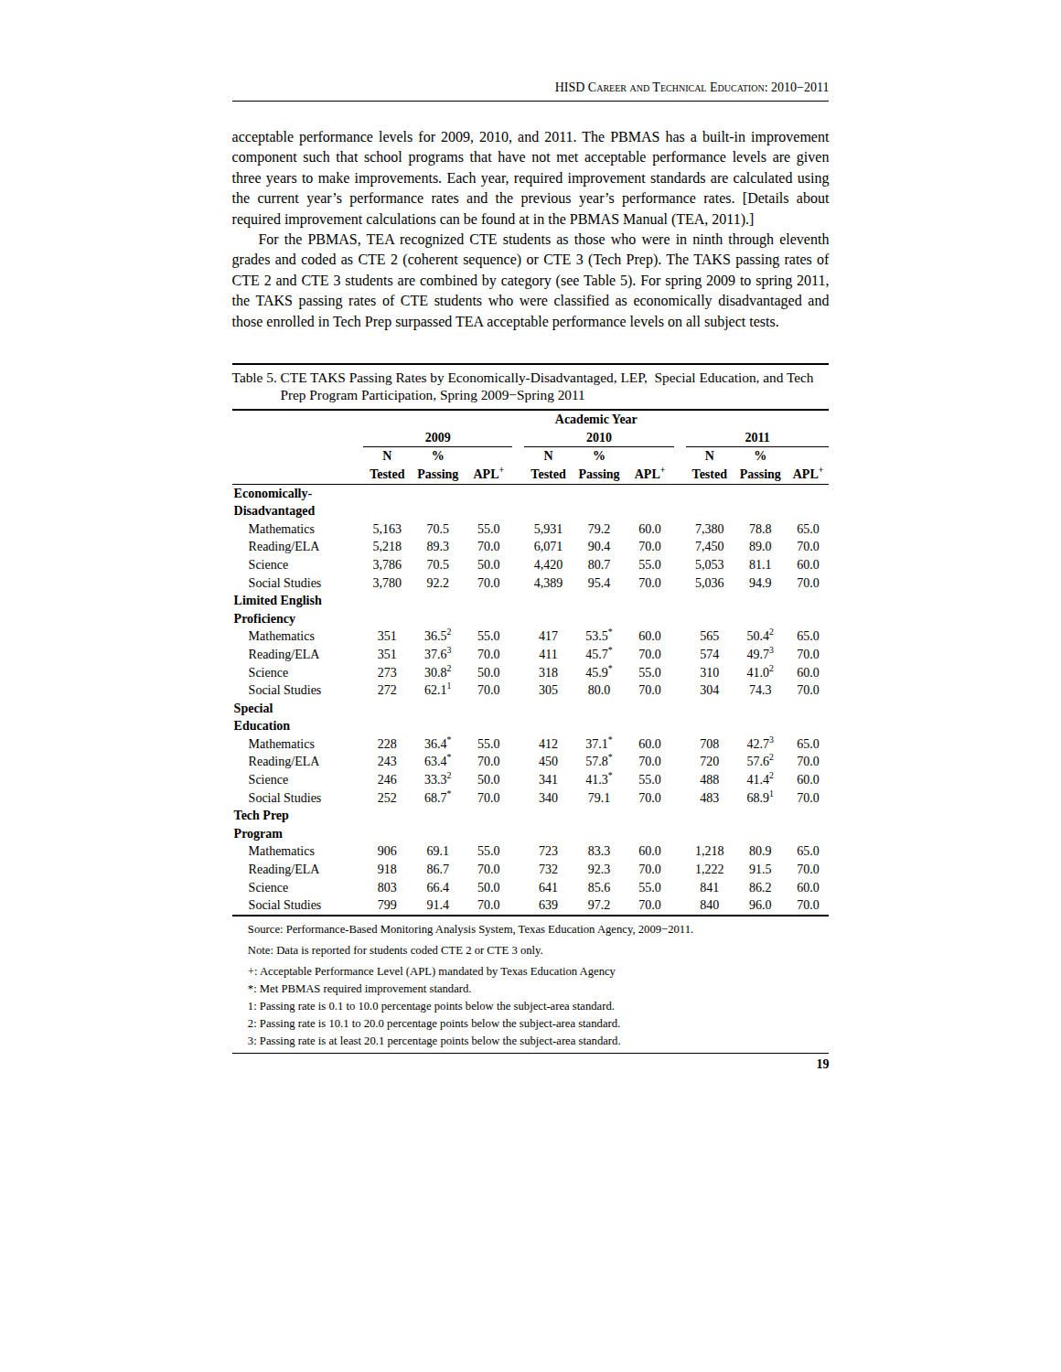HISD Career and Technical Education: 2010−2011
acceptable performance levels for 2009, 2010, and 2011. The PBMAS has a built-in improvement component such that school programs that have not met acceptable performance levels are given three years to make improvements. Each year, required improvement standards are calculated using the current year’s performance rates and the previous year’s performance rates. [Details about required improvement calculations can be found at in the PBMAS Manual (TEA, 2011).]
For the PBMAS, TEA recognized CTE students as those who were in ninth through eleventh grades and coded as CTE 2 (coherent sequence) or CTE 3 (Tech Prep). The TAKS passing rates of CTE 2 and CTE 3 students are combined by category (see Table 5). For spring 2009 to spring 2011, the TAKS passing rates of CTE students who were classified as economically disadvantaged and those enrolled in Tech Prep surpassed TEA acceptable performance levels on all subject tests.
Table 5. CTE TAKS Passing Rates by Economically-Disadvantaged, LEP, Special Education, and Tech Prep Program Participation, Spring 2009−Spring 2011
| | Academic Year |
| --- | --- |
| | 2009 | | 2010 | | 2011 |
| | N | % | | | N | % | | | N | % | |
| | Tested | Passing | APL + | | Tested | Passing | APL + | | Tested | Passing | APL + |
| Economically- | |
| Disadvantaged | |
| Mathematics | 5,163 | 70.5 | 55.0 | | 5,931 | 79.2 | 60.0 | | 7,380 | 78.8 | 65.0 |
| Reading/ELA | 5,218 | 89.3 | 70.0 | | 6,071 | 90.4 | 70.0 | | 7,450 | 89.0 | 70.0 |
| Science | 3,786 | 70.5 | 50.0 | | 4,420 | 80.7 | 55.0 | | 5,053 | 81.1 | 60.0 |
| Social Studies | 3,780 | 92.2 | 70.0 | | 4,389 | 95.4 | 70.0 | | 5,036 | 94.9 | 70.0 |
| Limited English | |
| Proficiency | |
| Mathematics | 351 | 36.5 2 | 55.0 | | 417 | 53.5 * | 60.0 | | 565 | 50.4 2 | 65.0 |
| Reading/ELA | 351 | 37.6 3 | 70.0 | | 411 | 45.7 * | 70.0 | | 574 | 49.7 3 | 70.0 |
| Science | 273 | 30.8 2 | 50.0 | | 318 | 45.9 * | 55.0 | | 310 | 41.0 2 | 60.0 |
| Social Studies | 272 | 62.1 1 | 70.0 | | 305 | 80.0 | 70.0 | | 304 | 74.3 | 70.0 |
| Special | |
| Education | |
| Mathematics | 228 | 36.4 * | 55.0 | | 412 | 37.1 * | 60.0 | | 708 | 42.7 3 | 65.0 |
| Reading/ELA | 243 | 63.4 * | 70.0 | | 450 | 57.8 * | 70.0 | | 720 | 57.6 2 | 70.0 |
| Science | 246 | 33.3 2 | 50.0 | | 341 | 41.3 * | 55.0 | | 488 | 41.4 2 | 60.0 |
| Social Studies | 252 | 68.7 * | 70.0 | | 340 | 79.1 | 70.0 | | 483 | 68.9 1 | 70.0 |
| Tech Prep | |
| Program | |
| Mathematics | 906 | 69.1 | 55.0 | | 723 | 83.3 | 60.0 | | 1,218 | 80.9 | 65.0 |
| Reading/ELA | 918 | 86.7 | 70.0 | | 732 | 92.3 | 70.0 | | 1,222 | 91.5 | 70.0 |
| Science | 803 | 66.4 | 50.0 | | 641 | 85.6 | 55.0 | | 841 | 86.2 | 60.0 |
| Social Studies | 799 | 91.4 | 70.0 | | 639 | 97.2 | 70.0 | | 840 | 96.0 | 70.0 |
Source: Performance-Based Monitoring Analysis System, Texas Education Agency, 2009−2011.
Note: Data is reported for students coded CTE 2 or CTE 3 only.
+: Acceptable Performance Level (APL) mandated by Texas Education Agency
*: Met PBMAS required improvement standard.
1: Passing rate is 0.1 to 10.0 percentage points below the subject-area standard.
2: Passing rate is 10.1 to 20.0 percentage points below the subject-area standard.
3: Passing rate is at least 20.1 percentage points below the subject-area standard.
19